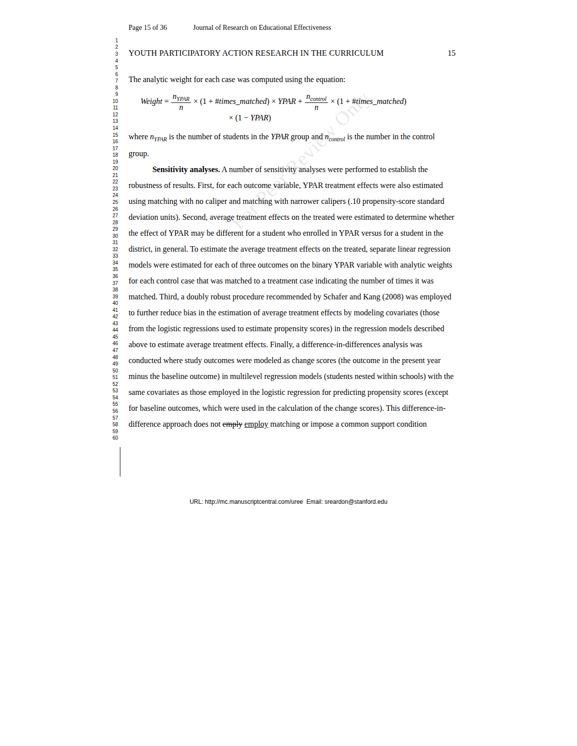1
2
3
4
5
6
7
8
9
10
11
12
13
14
15
16
17
18
19
20
21
22
23
24
25
26
27
28
29
30
31
32
33
34
35
36
37
38
39
40
41
42
43
44
45
46
47
48
49
50
51
52
53
54
55
56
57
58
59
60
Page 15 of 36
Journal of Research on Educational Effectiveness
YOUTH PARTICIPATORY ACTION RESEARCH IN THE CURRICULUM
15
For Peer Review Only
The analytic weight for each case was computed using the equation:
Weight = nYPAR n × (1 + #times_matched) × YPAR + ncontrol n × (1 + #times_matched)
× (1 − YPAR)
where nYPAR is the number of students in the YPAR group and ncontrol is the number in the control group.
Sensitivity analyses. A number of sensitivity analyses were performed to establish the robustness of results. First, for each outcome variable, YPAR treatment effects were also estimated using matching with no caliper and matching with narrower calipers (.10 propensity-score standard deviation units). Second, average treatment effects on the treated were estimated to determine whether the effect of YPAR may be different for a student who enrolled in YPAR versus for a student in the district, in general. To estimate the average treatment effects on the treated, separate linear regression models were estimated for each of three outcomes on the binary YPAR variable with analytic weights for each control case that was matched to a treatment case indicating the number of times it was matched. Third, a doubly robust procedure recommended by Schafer and Kang (2008) was employed to further reduce bias in the estimation of average treatment effects by modeling covariates (those from the logistic regressions used to estimate propensity scores) in the regression models described above to estimate average treatment effects. Finally, a difference-in-differences analysis was conducted where study outcomes were modeled as change scores (the outcome in the present year minus the baseline outcome) in multilevel regression models (students nested within schools) with the same covariates as those employed in the logistic regression for predicting propensity scores (except for baseline outcomes, which were used in the calculation of the change scores). This difference-in-difference approach does not emply employ matching or impose a common support condition
URL: http://mc.manuscriptcentral.com/uree Email: sreardon@stanford.edu